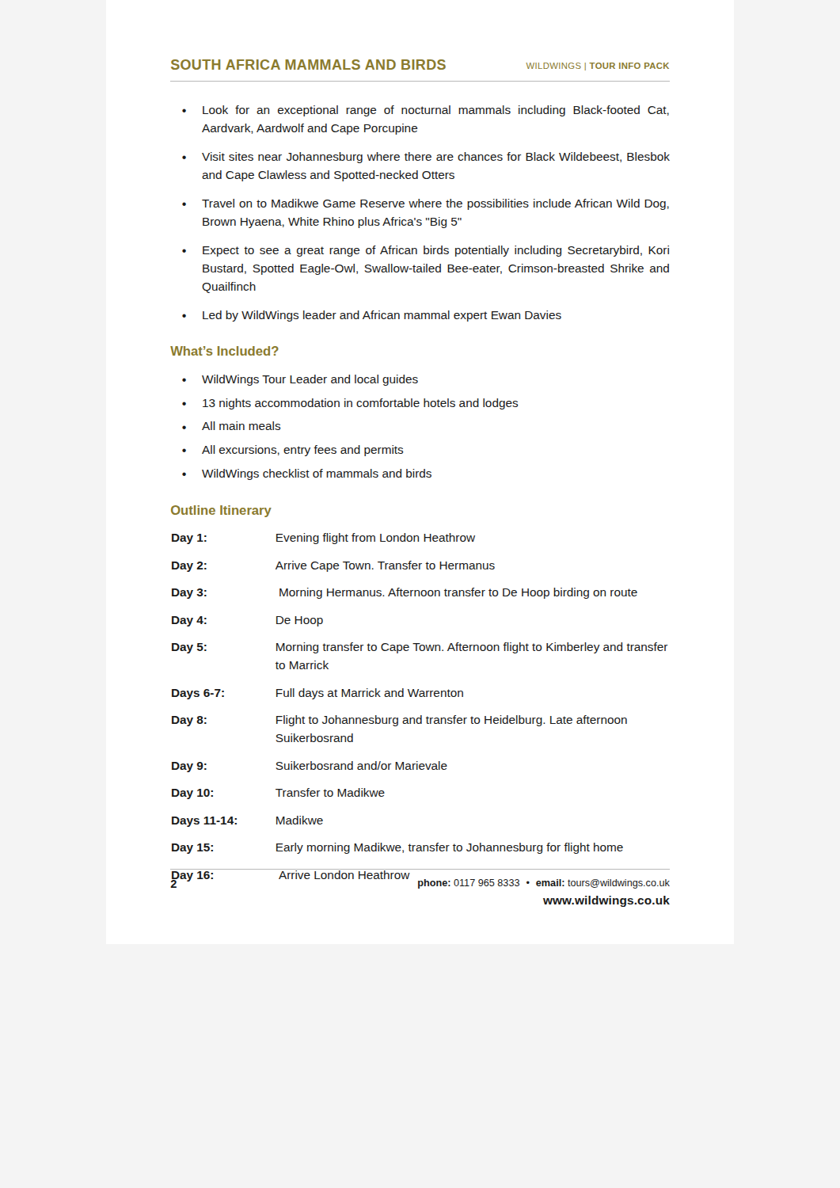South Africa Mammals and Birds
WildWings | Tour Info Pack
Look for an exceptional range of nocturnal mammals including Black-footed Cat, Aardvark, Aardwolf and Cape Porcupine
Visit sites near Johannesburg where there are chances for Black Wildebeest, Blesbok and Cape Clawless and Spotted-necked Otters
Travel on to Madikwe Game Reserve where the possibilities include African Wild Dog, Brown Hyaena, White Rhino plus Africa's "Big 5"
Expect to see a great range of African birds potentially including Secretarybird, Kori Bustard, Spotted Eagle-Owl, Swallow-tailed Bee-eater, Crimson-breasted Shrike and Quailfinch
Led by WildWings leader and African mammal expert Ewan Davies
What’s Included?
WildWings Tour Leader and local guides
13 nights accommodation in comfortable hotels and lodges
All main meals
All excursions, entry fees and permits
WildWings checklist of mammals and birds
Outline Itinerary
Day 1:
Evening flight from London Heathrow
Day 2:
Arrive Cape Town. Transfer to Hermanus
Day 3:
Morning Hermanus. Afternoon transfer to De Hoop birding on route
Day 4:
De Hoop
Day 5:
Morning transfer to Cape Town. Afternoon flight to Kimberley and transfer to Marrick
Days 6-7:
Full days at Marrick and Warrenton
Day 8:
Flight to Johannesburg and transfer to Heidelburg. Late afternoon Suikerbosrand
Day 9:
Suikerbosrand and/or Marievale
Day 10:
Transfer to Madikwe
Days 11-14:
Madikwe
Day 15:
Early morning Madikwe, transfer to Johannesburg for flight home
Day 16:
Arrive London Heathrow
2
phone: 0117 965 8333 • email: tours@wildwings.co.uk
www.wildwings.co.uk